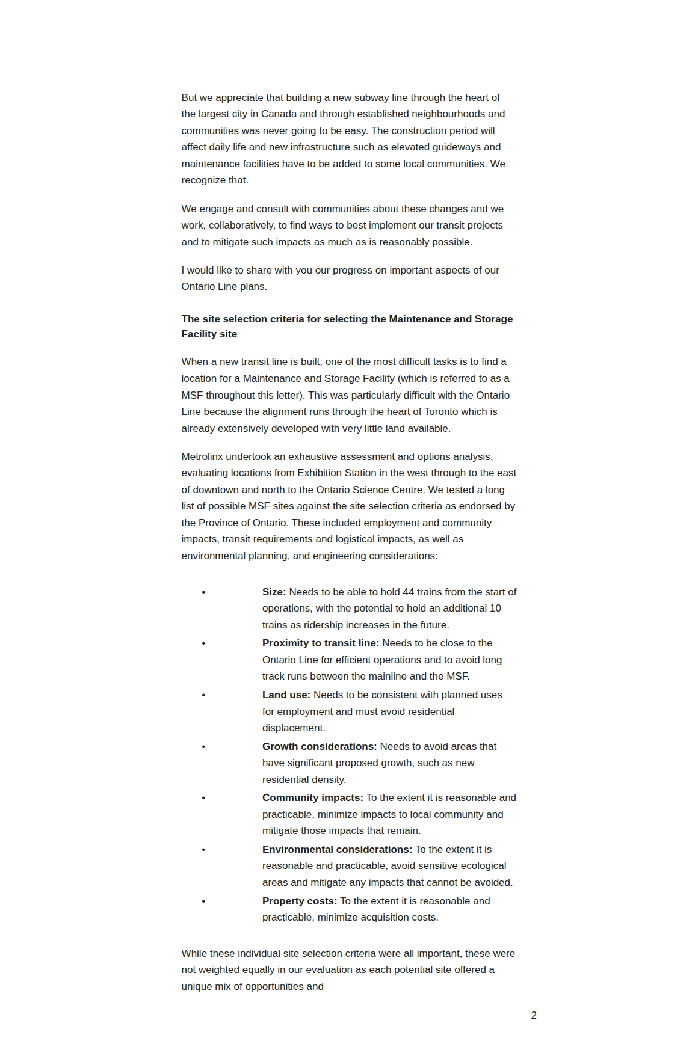But we appreciate that building a new subway line through the heart of the largest city in Canada and through established neighbourhoods and communities was never going to be easy. The construction period will affect daily life and new infrastructure such as elevated guideways and maintenance facilities have to be added to some local communities. We recognize that.
We engage and consult with communities about these changes and we work, collaboratively, to find ways to best implement our transit projects and to mitigate such impacts as much as is reasonably possible.
I would like to share with you our progress on important aspects of our Ontario Line plans.
The site selection criteria for selecting the Maintenance and Storage Facility site
When a new transit line is built, one of the most difficult tasks is to find a location for a Maintenance and Storage Facility (which is referred to as a MSF throughout this letter). This was particularly difficult with the Ontario Line because the alignment runs through the heart of Toronto which is already extensively developed with very little land available.
Metrolinx undertook an exhaustive assessment and options analysis, evaluating locations from Exhibition Station in the west through to the east of downtown and north to the Ontario Science Centre. We tested a long list of possible MSF sites against the site selection criteria as endorsed by the Province of Ontario. These included employment and community impacts, transit requirements and logistical impacts, as well as environmental planning, and engineering considerations:
Size: Needs to be able to hold 44 trains from the start of operations, with the potential to hold an additional 10 trains as ridership increases in the future.
Proximity to transit line: Needs to be close to the Ontario Line for efficient operations and to avoid long track runs between the mainline and the MSF.
Land use: Needs to be consistent with planned uses for employment and must avoid residential displacement.
Growth considerations: Needs to avoid areas that have significant proposed growth, such as new residential density.
Community impacts: To the extent it is reasonable and practicable, minimize impacts to local community and mitigate those impacts that remain.
Environmental considerations: To the extent it is reasonable and practicable, avoid sensitive ecological areas and mitigate any impacts that cannot be avoided.
Property costs: To the extent it is reasonable and practicable, minimize acquisition costs.
While these individual site selection criteria were all important, these were not weighted equally in our evaluation as each potential site offered a unique mix of opportunities and
2